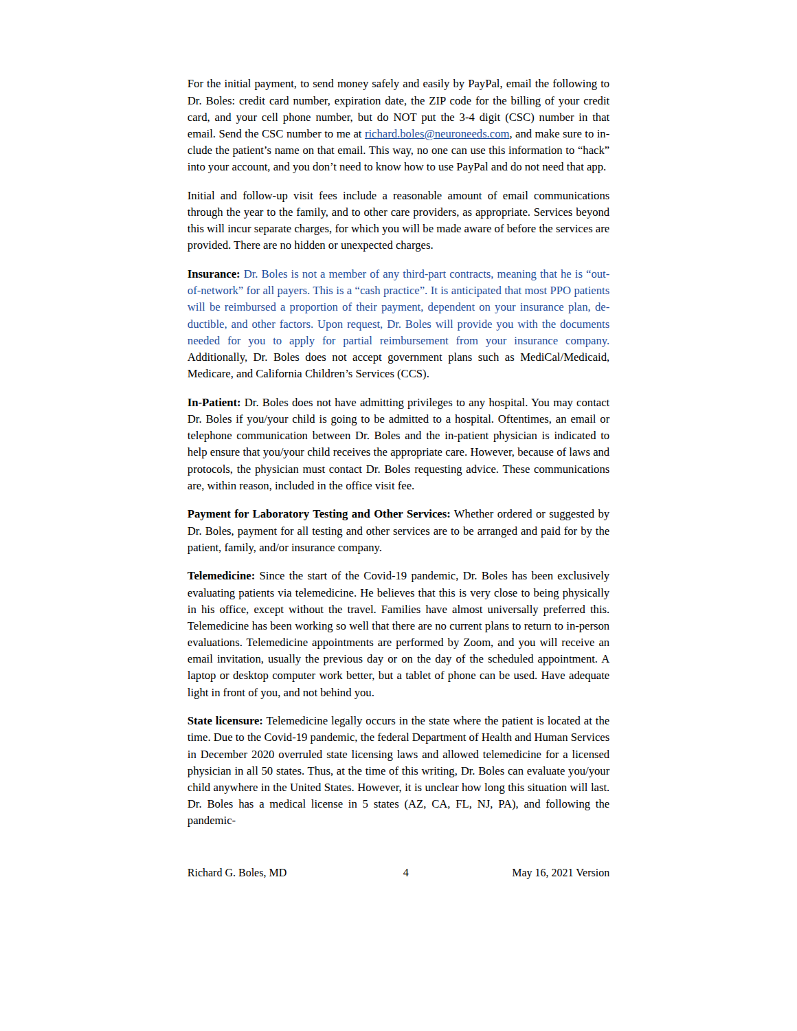For the initial payment, to send money safely and easily by PayPal, email the following to Dr. Boles: credit card number, expiration date, the ZIP code for the billing of your credit card, and your cell phone number, but do NOT put the 3-4 digit (CSC) number in that email. Send the CSC number to me at richard.boles@neuroneeds.com, and make sure to include the patient’s name on that email. This way, no one can use this information to “hack” into your account, and you don’t need to know how to use PayPal and do not need that app.
Initial and follow-up visit fees include a reasonable amount of email communications through the year to the family, and to other care providers, as appropriate. Services beyond this will incur separate charges, for which you will be made aware of before the services are provided. There are no hidden or unexpected charges.
Insurance: Dr. Boles is not a member of any third-part contracts, meaning that he is “out-of-network” for all payers. This is a “cash practice”. It is anticipated that most PPO patients will be reimbursed a proportion of their payment, dependent on your insurance plan, deductible, and other factors. Upon request, Dr. Boles will provide you with the documents needed for you to apply for partial reimbursement from your insurance company. Additionally, Dr. Boles does not accept government plans such as MediCal/Medicaid, Medicare, and California Children’s Services (CCS).
In-Patient: Dr. Boles does not have admitting privileges to any hospital. You may contact Dr. Boles if you/your child is going to be admitted to a hospital. Oftentimes, an email or telephone communication between Dr. Boles and the in-patient physician is indicated to help ensure that you/your child receives the appropriate care. However, because of laws and protocols, the physician must contact Dr. Boles requesting advice. These communications are, within reason, included in the office visit fee.
Payment for Laboratory Testing and Other Services: Whether ordered or suggested by Dr. Boles, payment for all testing and other services are to be arranged and paid for by the patient, family, and/or insurance company.
Telemedicine: Since the start of the Covid-19 pandemic, Dr. Boles has been exclusively evaluating patients via telemedicine. He believes that this is very close to being physically in his office, except without the travel. Families have almost universally preferred this. Telemedicine has been working so well that there are no current plans to return to in-person evaluations. Telemedicine appointments are performed by Zoom, and you will receive an email invitation, usually the previous day or on the day of the scheduled appointment. A laptop or desktop computer work better, but a tablet of phone can be used. Have adequate light in front of you, and not behind you.
State licensure: Telemedicine legally occurs in the state where the patient is located at the time. Due to the Covid-19 pandemic, the federal Department of Health and Human Services in December 2020 overruled state licensing laws and allowed telemedicine for a licensed physician in all 50 states. Thus, at the time of this writing, Dr. Boles can evaluate you/your child anywhere in the United States. However, it is unclear how long this situation will last. Dr. Boles has a medical license in 5 states (AZ, CA, FL, NJ, PA), and following the pandemic-
Richard G. Boles, MD
4
May 16, 2021 Version